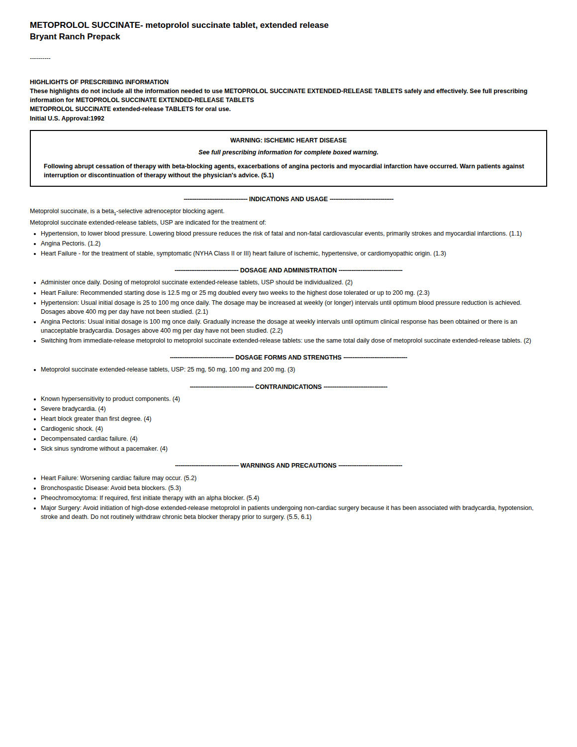METOPROLOL SUCCINATE- metoprolol succinate tablet, extended release
Bryant Ranch Prepack
----------
HIGHLIGHTS OF PRESCRIBING INFORMATION
These highlights do not include all the information needed to use METOPROLOL SUCCINATE EXTENDED-RELEASE TABLETS safely and effectively. See full prescribing information for METOPROLOL SUCCINATE EXTENDED-RELEASE TABLETS
METOPROLOL SUCCINATE extended-release TABLETS for oral use.
Initial U.S. Approval:1992
WARNING: ISCHEMIC HEART DISEASE
See full prescribing information for complete boxed warning.
Following abrupt cessation of therapy with beta-blocking agents, exacerbations of angina pectoris and myocardial infarction have occurred. Warn patients against interruption or discontinuation of therapy without the physician's advice. (5.1)
----------------------------------- INDICATIONS AND USAGE -----------------------------------
Metoprolol succinate, is a beta1-selective adrenoceptor blocking agent.
Metoprolol succinate extended-release tablets, USP are indicated for the treatment of:
Hypertension, to lower blood pressure. Lowering blood pressure reduces the risk of fatal and non-fatal cardiovascular events, primarily strokes and myocardial infarctions. (1.1)
Angina Pectoris. (1.2)
Heart Failure - for the treatment of stable, symptomatic (NYHA Class II or III) heart failure of ischemic, hypertensive, or cardiomyopathic origin. (1.3)
----------------------------------- DOSAGE AND ADMINISTRATION -----------------------------------
Administer once daily. Dosing of metoprolol succinate extended-release tablets, USP should be individualized. (2)
Heart Failure: Recommended starting dose is 12.5 mg or 25 mg doubled every two weeks to the highest dose tolerated or up to 200 mg. (2.3)
Hypertension: Usual initial dosage is 25 to 100 mg once daily. The dosage may be increased at weekly (or longer) intervals until optimum blood pressure reduction is achieved. Dosages above 400 mg per day have not been studied. (2.1)
Angina Pectoris: Usual initial dosage is 100 mg once daily. Gradually increase the dosage at weekly intervals until optimum clinical response has been obtained or there is an unacceptable bradycardia. Dosages above 400 mg per day have not been studied. (2.2)
Switching from immediate-release metoprolol to metoprolol succinate extended-release tablets: use the same total daily dose of metoprolol succinate extended-release tablets. (2)
----------------------------------- DOSAGE FORMS AND STRENGTHS -----------------------------------
Metoprolol succinate extended-release tablets, USP: 25 mg, 50 mg, 100 mg and 200 mg. (3)
----------------------------------- CONTRAINDICATIONS -----------------------------------
Known hypersensitivity to product components. (4)
Severe bradycardia. (4)
Heart block greater than first degree. (4)
Cardiogenic shock. (4)
Decompensated cardiac failure. (4)
Sick sinus syndrome without a pacemaker. (4)
----------------------------------- WARNINGS AND PRECAUTIONS -----------------------------------
Heart Failure: Worsening cardiac failure may occur. (5.2)
Bronchospastic Disease: Avoid beta blockers. (5.3)
Pheochromocytoma: If required, first initiate therapy with an alpha blocker. (5.4)
Major Surgery: Avoid initiation of high-dose extended-release metoprolol in patients undergoing non-cardiac surgery because it has been associated with bradycardia, hypotension, stroke and death. Do not routinely withdraw chronic beta blocker therapy prior to surgery. (5.5, 6.1)